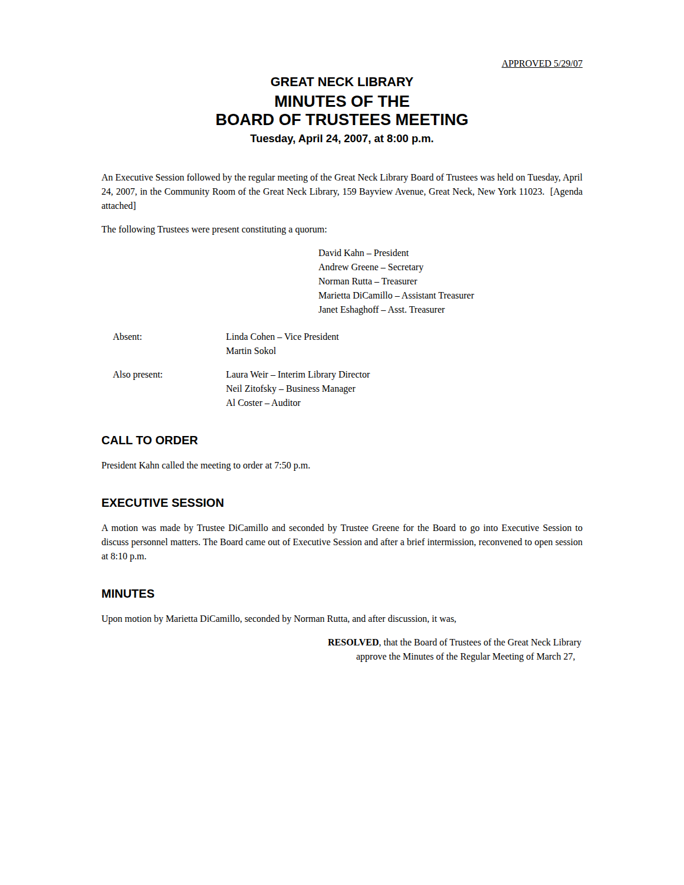APPROVED 5/29/07
GREAT NECK LIBRARY
MINUTES OF THE
BOARD OF TRUSTEES MEETING
Tuesday, April 24, 2007, at 8:00 p.m.
An Executive Session followed by the regular meeting of the Great Neck Library Board of Trustees was held on Tuesday, April 24, 2007, in the Community Room of the Great Neck Library, 159 Bayview Avenue, Great Neck, New York 11023. [Agenda attached]
The following Trustees were present constituting a quorum:
David Kahn – President
Andrew Greene – Secretary
Norman Rutta – Treasurer
Marietta DiCamillo – Assistant Treasurer
Janet Eshaghoff – Asst. Treasurer
| Absent: | Linda Cohen – Vice President Martin Sokol |
| Also present: | Laura Weir – Interim Library Director Neil Zitofsky – Business Manager Al Coster – Auditor |
CALL TO ORDER
President Kahn called the meeting to order at 7:50 p.m.
EXECUTIVE SESSION
A motion was made by Trustee DiCamillo and seconded by Trustee Greene for the Board to go into Executive Session to discuss personnel matters. The Board came out of Executive Session and after a brief intermission, reconvened to open session at 8:10 p.m.
MINUTES
Upon motion by Marietta DiCamillo, seconded by Norman Rutta, and after discussion, it was,
RESOLVED, that the Board of Trustees of the Great Neck Library approve the Minutes of the Regular Meeting of March 27,